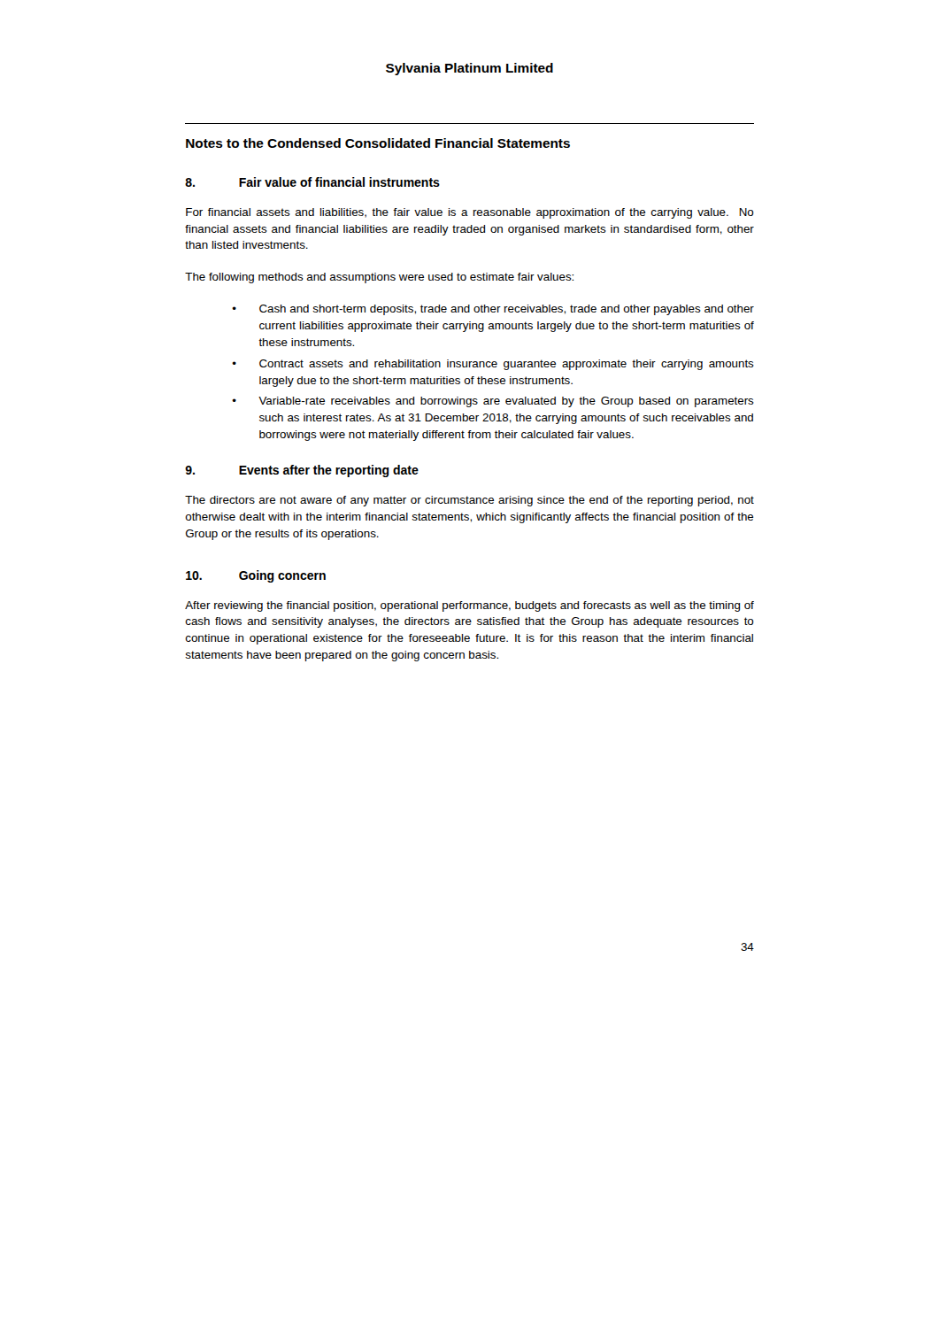Sylvania Platinum Limited
Notes to the Condensed Consolidated Financial Statements
8. Fair value of financial instruments
For financial assets and liabilities, the fair value is a reasonable approximation of the carrying value. No financial assets and financial liabilities are readily traded on organised markets in standardised form, other than listed investments.
The following methods and assumptions were used to estimate fair values:
Cash and short-term deposits, trade and other receivables, trade and other payables and other current liabilities approximate their carrying amounts largely due to the short-term maturities of these instruments.
Contract assets and rehabilitation insurance guarantee approximate their carrying amounts largely due to the short-term maturities of these instruments.
Variable-rate receivables and borrowings are evaluated by the Group based on parameters such as interest rates. As at 31 December 2018, the carrying amounts of such receivables and borrowings were not materially different from their calculated fair values.
9. Events after the reporting date
The directors are not aware of any matter or circumstance arising since the end of the reporting period, not otherwise dealt with in the interim financial statements, which significantly affects the financial position of the Group or the results of its operations.
10. Going concern
After reviewing the financial position, operational performance, budgets and forecasts as well as the timing of cash flows and sensitivity analyses, the directors are satisfied that the Group has adequate resources to continue in operational existence for the foreseeable future. It is for this reason that the interim financial statements have been prepared on the going concern basis.
34